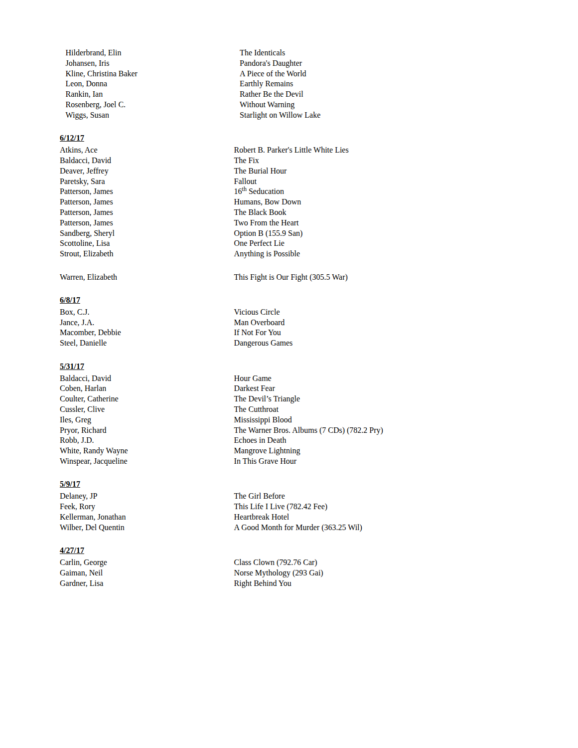| Hilderbrand, Elin | The Identicals |
| Johansen, Iris | Pandora's Daughter |
| Kline, Christina Baker | A Piece of the World |
| Leon, Donna | Earthly Remains |
| Rankin, Ian | Rather Be the Devil |
| Rosenberg, Joel C. | Without Warning |
| Wiggs, Susan | Starlight on Willow Lake |
6/12/17
| Atkins, Ace | Robert B. Parker's Little White Lies |
| Baldacci, David | The Fix |
| Deaver, Jeffrey | The Burial Hour |
| Paretsky, Sara | Fallout |
| Patterson, James | 16 th Seducation |
| Patterson, James | Humans, Bow Down |
| Patterson, James | The Black Book |
| Patterson, James | Two From the Heart |
| Sandberg, Sheryl | Option B (155.9 San) |
| Scottoline, Lisa | One Perfect Lie |
| Strout, Elizabeth | Anything is Possible |
| Warren, Elizabeth | This Fight is Our Fight (305.5 War) |
6/8/17
| Box, C.J. | Vicious Circle |
| Jance, J.A. | Man Overboard |
| Macomber, Debbie | If Not For You |
| Steel, Danielle | Dangerous Games |
5/31/17
| Baldacci, David | Hour Game |
| Coben, Harlan | Darkest Fear |
| Coulter, Catherine | The Devil’s Triangle |
| Cussler, Clive | The Cutthroat |
| Iles, Greg | Mississippi Blood |
| Pryor, Richard | The Warner Bros. Albums (7 CDs) (782.2 Pry) |
| Robb, J.D. | Echoes in Death |
| White, Randy Wayne | Mangrove Lightning |
| Winspear, Jacqueline | In This Grave Hour |
5/9/17
| Delaney, JP | The Girl Before |
| Feek, Rory | This Life I Live (782.42 Fee) |
| Kellerman, Jonathan | Heartbreak Hotel |
| Wilber, Del Quentin | A Good Month for Murder (363.25 Wil) |
4/27/17
| Carlin, George | Class Clown (792.76 Car) |
| Gaiman, Neil | Norse Mythology (293 Gai) |
| Gardner, Lisa | Right Behind You |